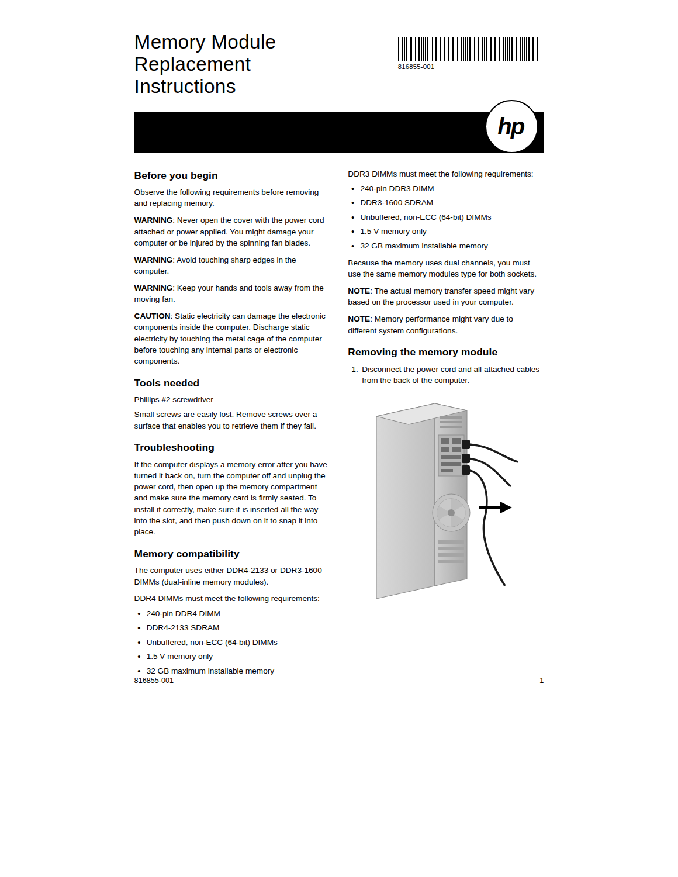Memory Module Replacement
Instructions
816855-001
hp
Before you begin
Observe the following requirements before removing and replacing memory.
WARNING: Never open the cover with the power cord attached or power applied. You might damage your computer or be injured by the spinning fan blades.
WARNING: Avoid touching sharp edges in the computer.
WARNING: Keep your hands and tools away from the moving fan.
CAUTION: Static electricity can damage the electronic components inside the computer. Discharge static electricity by touching the metal cage of the computer before touching any internal parts or electronic components.
Tools needed
Phillips #2 screwdriver
Small screws are easily lost. Remove screws over a surface that enables you to retrieve them if they fall.
Troubleshooting
If the computer displays a memory error after you have turned it back on, turn the computer off and unplug the power cord, then open up the memory compartment and make sure the memory card is firmly seated. To install it correctly, make sure it is inserted all the way into the slot, and then push down on it to snap it into place.
Memory compatibility
The computer uses either DDR4-2133 or DDR3-1600 DIMMs (dual-inline memory modules).
DDR4 DIMMs must meet the following requirements:
240-pin DDR4 DIMM
DDR4-2133 SDRAM
Unbuffered, non-ECC (64-bit) DIMMs
1.5 V memory only
32 GB maximum installable memory
DDR3 DIMMs must meet the following requirements:
240-pin DDR3 DIMM
DDR3-1600 SDRAM
Unbuffered, non-ECC (64-bit) DIMMs
1.5 V memory only
32 GB maximum installable memory
Because the memory uses dual channels, you must use the same memory modules type for both sockets.
NOTE: The actual memory transfer speed might vary based on the processor used in your computer.
NOTE: Memory performance might vary due to different system configurations.
Removing the memory module
Disconnect the power cord and all attached cables from the back of the computer.
816855-001 1